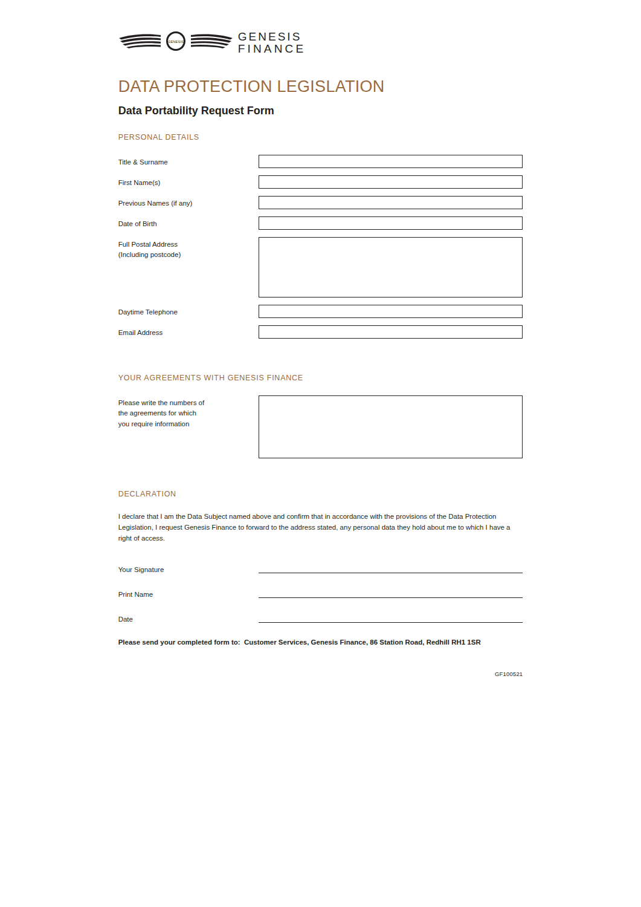GENESIS
GENESIS
FINANCE
DATA PROTECTION LEGISLATION
Data Portability Request Form
Personal Details
Title & Surname
First Name(s)
Previous Names (if any)
Date of Birth
Full Postal Address
(Including postcode)
Daytime Telephone
Email Address
Your Agreements with Genesis Finance
Please write the numbers of
the agreements for which
you require information
Declaration
I declare that I am the Data Subject named above and confirm that in accordance with the provisions of the Data Protection Legislation, I request Genesis Finance to forward to the address stated, any personal data they hold about me to which I have a right of access.
Your Signature
Print Name
Date
Please send your completed form to: Customer Services, Genesis Finance, 86 Station Road, Redhill RH1 1SR
GF100521